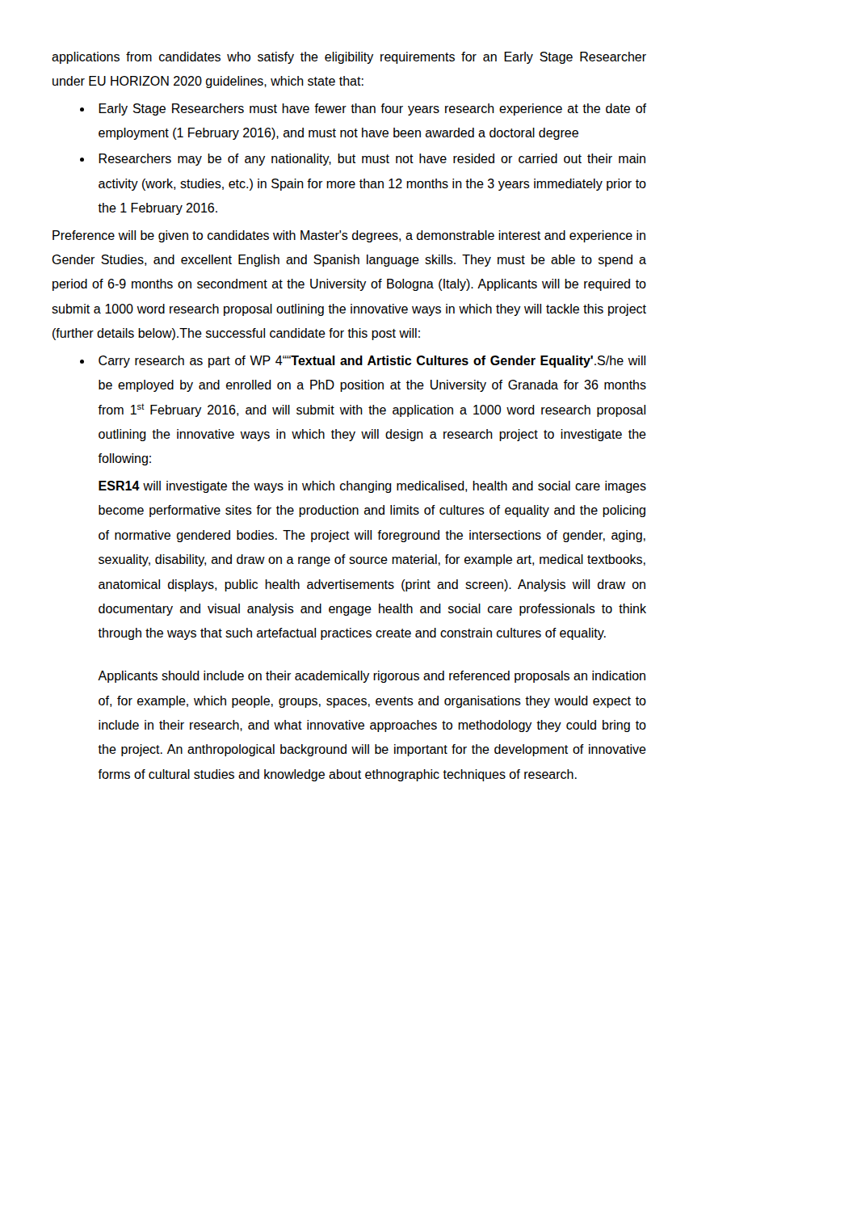applications from candidates who satisfy the eligibility requirements for an Early Stage Researcher under EU HORIZON 2020 guidelines, which state that:
Early Stage Researchers must have fewer than four years research experience at the date of employment (1 February 2016), and must not have been awarded a doctoral degree
Researchers may be of any nationality, but must not have resided or carried out their main activity (work, studies, etc.) in Spain for more than 12 months in the 3 years immediately prior to the 1 February 2016.
Preference will be given to candidates with Master's degrees, a demonstrable interest and experience in Gender Studies, and excellent English and Spanish language skills. They must be able to spend a period of 6-9 months on secondment at the University of Bologna (Italy). Applicants will be required to submit a 1000 word research proposal outlining the innovative ways in which they will tackle this project (further details below).The successful candidate for this post will:
Carry research as part of WP 4““Textual and Artistic Cultures of Gender Equality'.S/he will be employed by and enrolled on a PhD position at the University of Granada for 36 months from 1st February 2016, and will submit with the application a 1000 word research proposal outlining the innovative ways in which they will design a research project to investigate the following:
ESR14 will investigate the ways in which changing medicalised, health and social care images become performative sites for the production and limits of cultures of equality and the policing of normative gendered bodies. The project will foreground the intersections of gender, aging, sexuality, disability, and draw on a range of source material, for example art, medical textbooks, anatomical displays, public health advertisements (print and screen). Analysis will draw on documentary and visual analysis and engage health and social care professionals to think through the ways that such artefactual practices create and constrain cultures of equality.
Applicants should include on their academically rigorous and referenced proposals an indication of, for example, which people, groups, spaces, events and organisations they would expect to include in their research, and what innovative approaches to methodology they could bring to the project. An anthropological background will be important for the development of innovative forms of cultural studies and knowledge about ethnographic techniques of research.